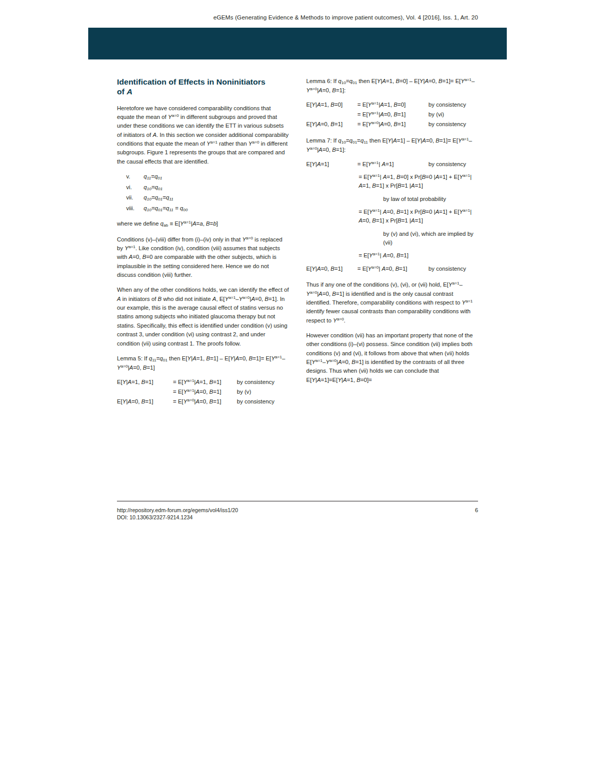eGEMs (Generating Evidence & Methods to improve patient outcomes), Vol. 4 [2016], Iss. 1, Art. 20
Identification of Effects in Noninitiators
of A
Heretofore we have considered comparability conditions that equate the mean of Ya=0 in different subgroups and proved that under these conditions we can identify the ETT in various subsets of initiators of A. In this section we consider additional comparability conditions that equate the mean of Ya=1 rather than Ya=0 in different subgroups. Figure 1 represents the groups that are compared and the causal effects that are identified.
v. q11=q01
vi. q10=q01
vii. q10=q01=q11
viii. q10=q01=q11 = q00
where we define qab ≡ E[Ya=1|A=a, B=b]
Conditions (v)–(viii) differ from (i)–(iv) only in that Ya=0 is replaced by Ya=1. Like condition (iv), condition (viii) assumes that subjects with A=0, B=0 are comparable with the other subjects, which is implausible in the setting considered here. Hence we do not discuss condition (viii) further.
When any of the other conditions holds, we can identify the effect of A in initiators of B who did not initiate A, E[Ya=1–Ya=0|A=0, B=1]. In our example, this is the average causal effect of statins versus no statins among subjects who initiated glaucoma therapy but not statins. Specifically, this effect is identified under condition (v) using contrast 3, under condition (vi) using contrast 2, and under condition (vii) using contrast 1. The proofs follow.
Lemma 5: If q11=q01 then E[Y|A=1, B=1] – E[Y|A=0, B=1]= E[Ya=1–Ya=0|A=0, B=1]
E[Y|A=1, B=1]
= E[Ya=1|A=1, B=1]
by consistency
= E[Ya=1|A=0, B=1]
by (v)
E[Y|A=0, B=1]
= E[Ya=0|A=0, B=1]
by consistency
Lemma 6: If q10=q01 then E[Y|A=1, B=0] – E[Y|A=0, B=1]= E[Ya=1–Ya=0|A=0, B=1]:
E[Y|A=1, B=0]
= E[Ya=1|A=1, B=0]
by consistency
= E[Ya=1|A=0, B=1]
by (vi)
E[Y|A=0, B=1]
= E[Ya=0|A=0, B=1]
by consistency
Lemma 7: If q10=q01=q11 then E[Y|A=1] – E[Y|A=0, B=1]= E[Ya=1–Ya=0|A=0, B=1]:
E[Y|A=1]
= E[Ya=1| A=1]
by consistency
= E[Ya=1| A=1, B=0] x Pr[B=0 |A=1] + E[Ya=1| A=1, B=1] x Pr[B=1 |A=1]
by law of total probability
= E[Ya=1| A=0, B=1] x Pr[B=0 |A=1] + E[Ya=1| A=0, B=1] x Pr[B=1 |A=1]
by (v) and (vi), which are implied by (vii)
= E[Ya=1| A=0, B=1]
E[Y|A=0, B=1]
= E[Ya=0| A=0, B=1]
by consistency
Thus if any one of the conditions (v), (vi), or (vii) hold, E[Ya=1–Ya=0|A=0, B=1] is identified and is the only causal contrast identified. Therefore, comparability conditions with respect to Ya=1 identify fewer causal contrasts than comparability conditions with respect to Ya=0.
However condition (vii) has an important property that none of the other conditions (i)–(vi) possess. Since condition (vii) implies both conditions (v) and (vi), it follows from above that when (vii) holds E[Ya=1–Ya=0|A=0, B=1] is identified by the contrasts of all three designs. Thus when (vii) holds we can conclude that E[Y|A=1]=E[Y|A=1, B=0]=
http://repository.edm-forum.org/egems/vol4/iss1/20
DOI: 10.13063/2327-9214.1234
6